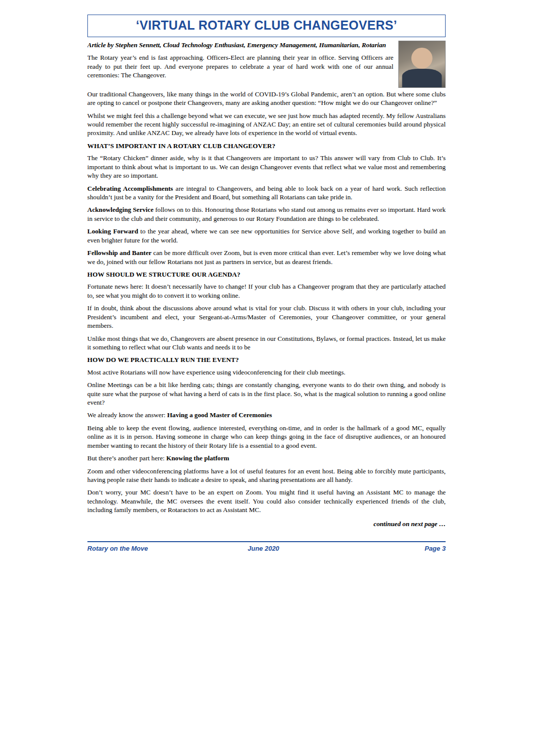‘VIRTUAL ROTARY CLUB CHANGEOVERS’
Article by Stephen Sennett, Cloud Technology Enthusiast, Emergency Management, Humanitarian, Rotarian
The Rotary year’s end is fast approaching. Officers-Elect are planning their year in office. Serving Officers are ready to put their feet up. And everyone prepares to celebrate a year of hard work with one of our annual ceremonies: The Changeover.
Our traditional Changeovers, like many things in the world of COVID-19’s Global Pandemic, aren’t an option. But where some clubs are opting to cancel or postpone their Changeovers, many are asking another question: “How might we do our Changeover online?”
Whilst we might feel this a challenge beyond what we can execute, we see just how much has adapted recently. My fellow Australians would remember the recent highly successful re-imagining of ANZAC Day; an entire set of cultural ceremonies build around physical proximity. And unlike ANZAC Day, we already have lots of experience in the world of virtual events.
What’s important in a Rotary Club Changeover?
The “Rotary Chicken” dinner aside, why is it that Changeovers are important to us? This answer will vary from Club to Club. It’s important to think about what is important to us. We can design Changeover events that reflect what we value most and remembering why they are so important.
Celebrating Accomplishments are integral to Changeovers, and being able to look back on a year of hard work. Such reflection shouldn’t just be a vanity for the President and Board, but something all Rotarians can take pride in.
Acknowledging Service follows on to this. Honouring those Rotarians who stand out among us remains ever so important. Hard work in service to the club and their community, and generous to our Rotary Foundation are things to be celebrated.
Looking Forward to the year ahead, where we can see new opportunities for Service above Self, and working together to build an even brighter future for the world.
Fellowship and Banter can be more difficult over Zoom, but is even more critical than ever. Let’s remember why we love doing what we do, joined with our fellow Rotarians not just as partners in service, but as dearest friends.
How should we structure our agenda?
Fortunate news here: It doesn’t necessarily have to change! If your club has a Changeover program that they are particularly attached to, see what you might do to convert it to working online.
If in doubt, think about the discussions above around what is vital for your club. Discuss it with others in your club, including your President’s incumbent and elect, your Sergeant-at-Arms/Master of Ceremonies, your Changeover committee, or your general members.
Unlike most things that we do, Changeovers are absent presence in our Constitutions, Bylaws, or formal practices. Instead, let us make it something to reflect what our Club wants and needs it to be
How do we practically run the event?
Most active Rotarians will now have experience using videoconferencing for their club meetings.
Online Meetings can be a bit like herding cats; things are constantly changing, everyone wants to do their own thing, and nobody is quite sure what the purpose of what having a herd of cats is in the first place. So, what is the magical solution to running a good online event?
We already know the answer: Having a good Master of Ceremonies
Being able to keep the event flowing, audience interested, everything on-time, and in order is the hallmark of a good MC, equally online as it is in person. Having someone in charge who can keep things going in the face of disruptive audiences, or an honoured member wanting to recant the history of their Rotary life is a essential to a good event.
But there’s another part here: Knowing the platform
Zoom and other videoconferencing platforms have a lot of useful features for an event host. Being able to forcibly mute participants, having people raise their hands to indicate a desire to speak, and sharing presentations are all handy.
Don’t worry, your MC doesn’t have to be an expert on Zoom. You might find it useful having an Assistant MC to manage the technology. Meanwhile, the MC oversees the event itself. You could also consider technically experienced friends of the club, including family members, or Rotaractors to act as Assistant MC.
continued on next page …
Rotary on the Move
June 2020
Page 3